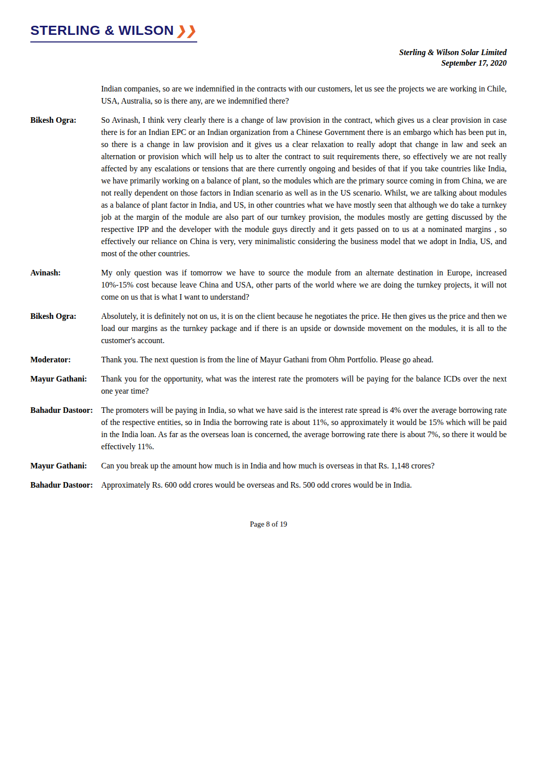STERLING & WILSON❯❯
Sterling & Wilson Solar Limited
September 17, 2020
Indian companies, so are we indemnified in the contracts with our customers, let us see the projects we are working in Chile, USA, Australia, so is there any, are we indemnified there?
| Bikesh Ogra: | So Avinash, I think very clearly there is a change of law provision in the contract, which gives us a clear provision in case there is for an Indian EPC or an Indian organization from a Chinese Government there is an embargo which has been put in, so there is a change in law provision and it gives us a clear relaxation to really adopt that change in law and seek an alternation or provision which will help us to alter the contract to suit requirements there, so effectively we are not really affected by any escalations or tensions that are there currently ongoing and besides of that if you take countries like India, we have primarily working on a balance of plant, so the modules which are the primary source coming in from China, we are not really dependent on those factors in Indian scenario as well as in the US scenario. Whilst, we are talking about modules as a balance of plant factor in India, and US, in other countries what we have mostly seen that although we do take a turnkey job at the margin of the module are also part of our turnkey provision, the modules mostly are getting discussed by the respective IPP and the developer with the module guys directly and it gets passed on to us at a nominated margins , so effectively our reliance on China is very, very minimalistic considering the business model that we adopt in India, US, and most of the other countries. |
| Avinash: | My only question was if tomorrow we have to source the module from an alternate destination in Europe, increased 10%-15% cost because leave China and USA, other parts of the world where we are doing the turnkey projects, it will not come on us that is what I want to understand? |
| Bikesh Ogra: | Absolutely, it is definitely not on us, it is on the client because he negotiates the price. He then gives us the price and then we load our margins as the turnkey package and if there is an upside or downside movement on the modules, it is all to the customer's account. |
| Moderator: | Thank you. The next question is from the line of Mayur Gathani from Ohm Portfolio. Please go ahead. |
| Mayur Gathani: | Thank you for the opportunity, what was the interest rate the promoters will be paying for the balance ICDs over the next one year time? |
| Bahadur Dastoor: | The promoters will be paying in India, so what we have said is the interest rate spread is 4% over the average borrowing rate of the respective entities, so in India the borrowing rate is about 11%, so approximately it would be 15% which will be paid in the India loan. As far as the overseas loan is concerned, the average borrowing rate there is about 7%, so there it would be effectively 11%. |
| Mayur Gathani: | Can you break up the amount how much is in India and how much is overseas in that Rs. 1,148 crores? |
| Bahadur Dastoor: | Approximately Rs. 600 odd crores would be overseas and Rs. 500 odd crores would be in India. |
Page 8 of 19